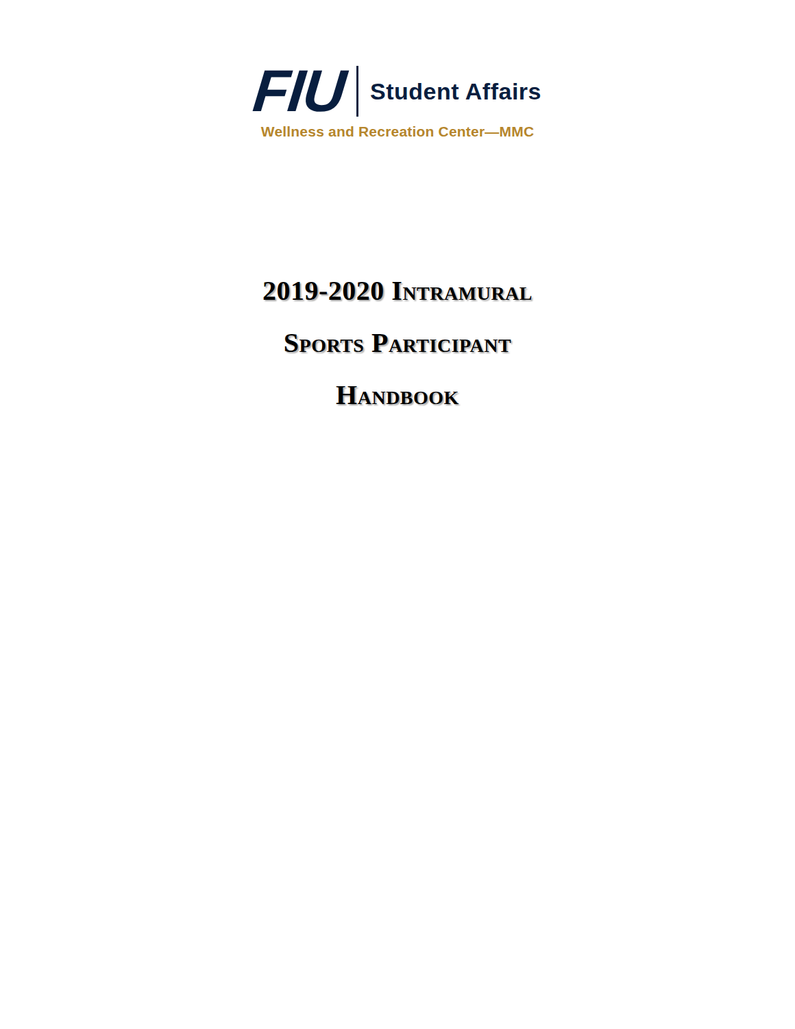FIU Student Affairs
Wellness and Recreation Center—MMC
2019-2020 Intramural Sports Participant Handbook